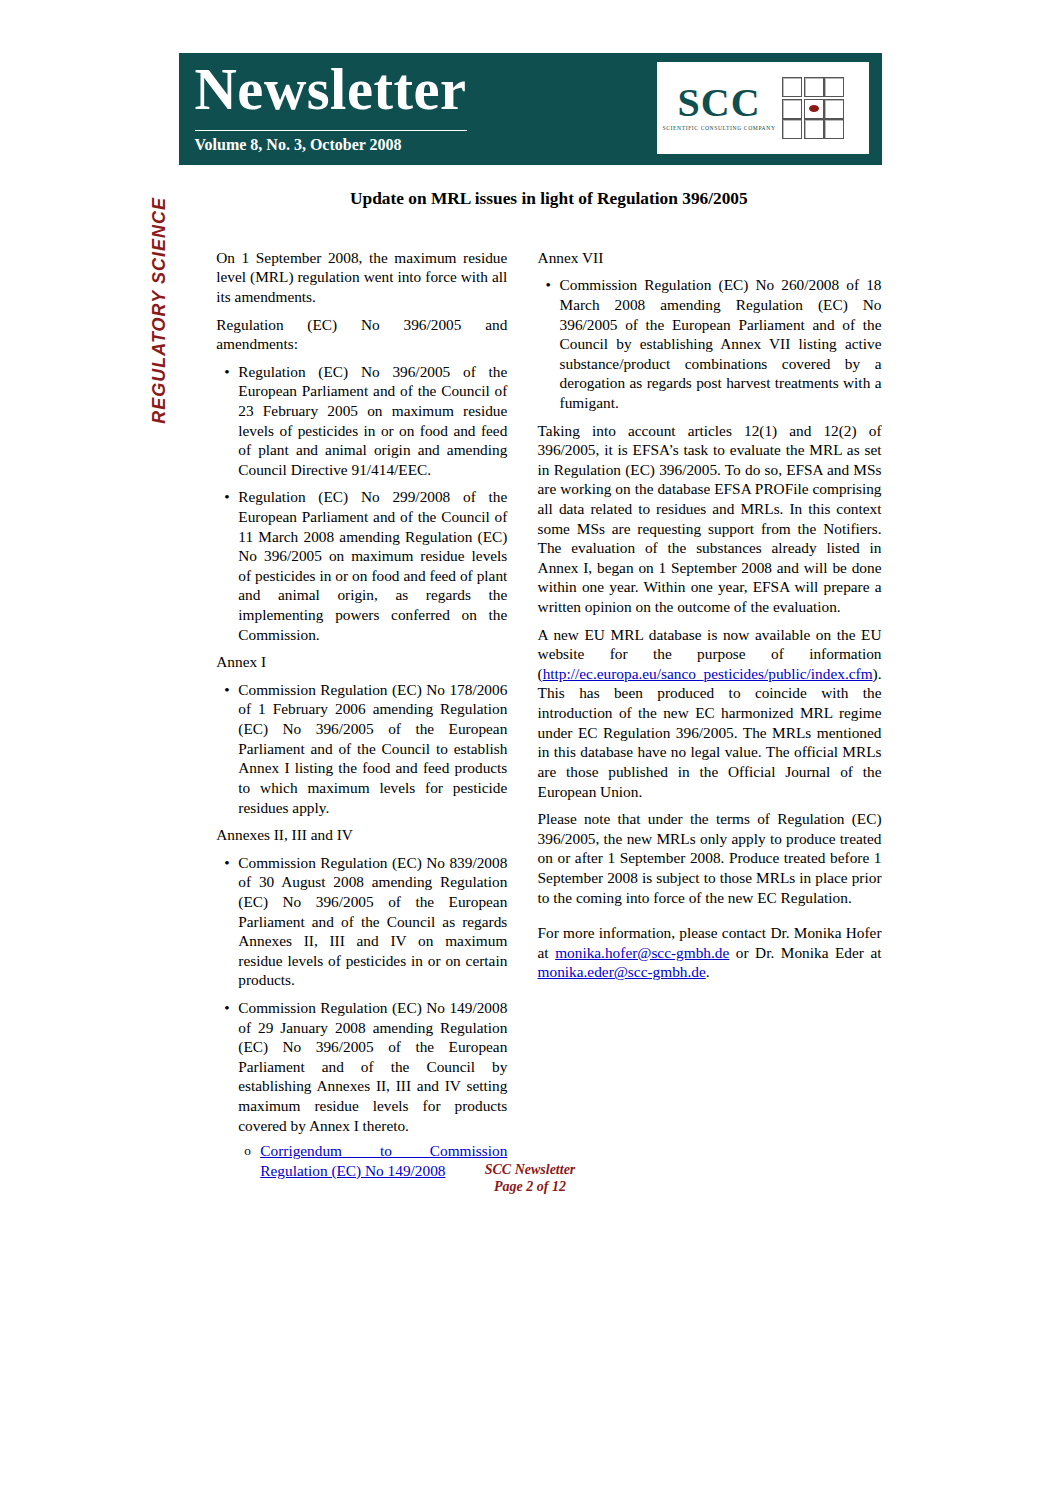Newsletter
Volume 8, No. 3, October 2008
SCC
SCIENTIFIC CONSULTING COMPANY
CO2 O2 Mg H2O
REGULATORY SCIENCE
Update on MRL issues in light of Regulation 396/2005
On 1 September 2008, the maximum residue level (MRL) regulation went into force with all its amendments.
Regulation (EC) No 396/2005 and amendments:
Regulation (EC) No 396/2005 of the European Parliament and of the Council of 23 February 2005 on maximum residue levels of pesticides in or on food and feed of plant and animal origin and amending Council Directive 91/414/EEC.
Regulation (EC) No 299/2008 of the European Parliament and of the Council of 11 March 2008 amending Regulation (EC) No 396/2005 on maximum residue levels of pesticides in or on food and feed of plant and animal origin, as regards the implementing powers conferred on the Commission.
Annex I
Commission Regulation (EC) No 178/2006 of 1 February 2006 amending Regulation (EC) No 396/2005 of the European Parliament and of the Council to establish Annex I listing the food and feed products to which maximum levels for pesticide residues apply.
Annexes II, III and IV
Commission Regulation (EC) No 839/2008 of 30 August 2008 amending Regulation (EC) No 396/2005 of the European Parliament and of the Council as regards Annexes II, III and IV on maximum residue levels of pesticides in or on certain products.
Commission Regulation (EC) No 149/2008 of 29 January 2008 amending Regulation (EC) No 396/2005 of the European Parliament and of the Council by establishing Annexes II, III and IV setting maximum residue levels for products covered by Annex I thereto.
Corrigendum to Commission Regulation (EC) No 149/2008
Annex VII
Commission Regulation (EC) No 260/2008 of 18 March 2008 amending Regulation (EC) No 396/2005 of the European Parliament and of the Council by establishing Annex VII listing active substance/product combinations covered by a derogation as regards post harvest treatments with a fumigant.
Taking into account articles 12(1) and 12(2) of 396/2005, it is EFSA’s task to evaluate the MRL as set in Regulation (EC) 396/2005. To do so, EFSA and MSs are working on the database EFSA PROFile comprising all data related to residues and MRLs. In this context some MSs are requesting support from the Notifiers. The evaluation of the substances already listed in Annex I, began on 1 September 2008 and will be done within one year. Within one year, EFSA will prepare a written opinion on the outcome of the evaluation.
A new EU MRL database is now available on the EU website for the purpose of information (http://ec.europa.eu/sanco_pesticides/public/index.cfm). This has been produced to coincide with the introduction of the new EC harmonized MRL regime under EC Regulation 396/2005. The MRLs mentioned in this database have no legal value. The official MRLs are those published in the Official Journal of the European Union.
Please note that under the terms of Regulation (EC) 396/2005, the new MRLs only apply to produce treated on or after 1 September 2008. Produce treated before 1 September 2008 is subject to those MRLs in place prior to the coming into force of the new EC Regulation.
For more information, please contact Dr. Monika Hofer at monika.hofer@scc-gmbh.de or Dr. Monika Eder at monika.eder@scc-gmbh.de.
SCC Newsletter
Page 2 of 12